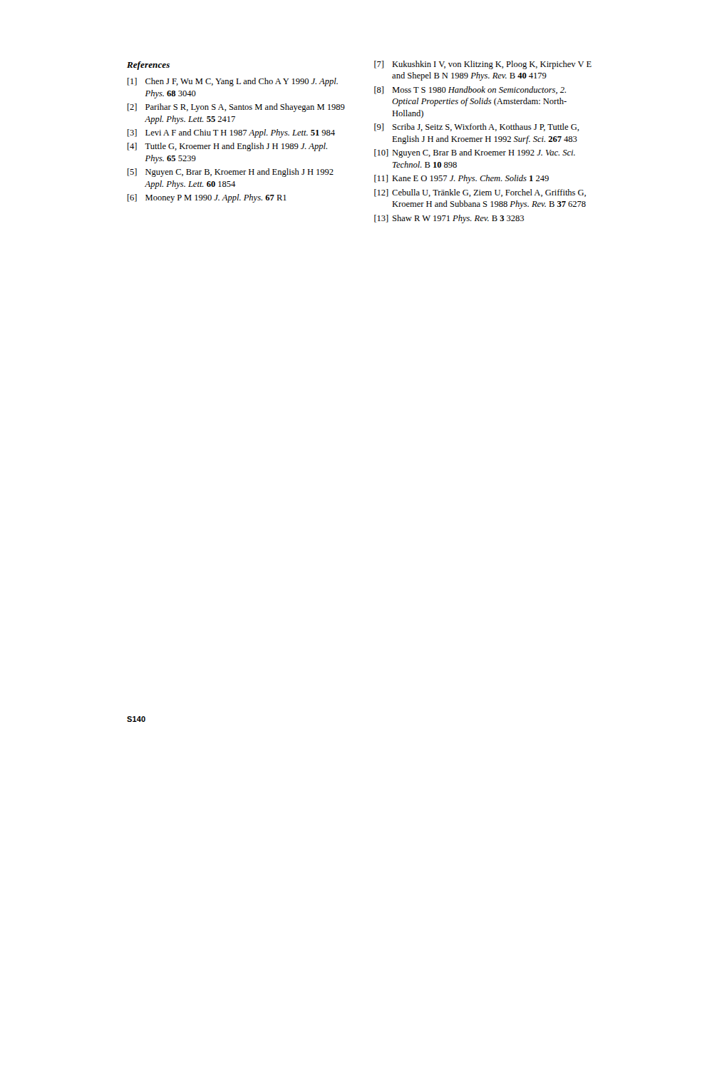References
[1] Chen J F, Wu M C, Yang L and Cho A Y 1990 J. Appl. Phys. 68 3040
[2] Parihar S R, Lyon S A, Santos M and Shayegan M 1989 Appl. Phys. Lett. 55 2417
[3] Levi A F and Chiu T H 1987 Appl. Phys. Lett. 51 984
[4] Tuttle G, Kroemer H and English J H 1989 J. Appl. Phys. 65 5239
[5] Nguyen C, Brar B, Kroemer H and English J H 1992 Appl. Phys. Lett. 60 1854
[6] Mooney P M 1990 J. Appl. Phys. 67 R1
[7] Kukushkin I V, von Klitzing K, Ploog K, Kirpichev V E and Shepel B N 1989 Phys. Rev. B 40 4179
[8] Moss T S 1980 Handbook on Semiconductors, 2. Optical Properties of Solids (Amsterdam: North-Holland)
[9] Scriba J, Seitz S, Wixforth A, Kotthaus J P, Tuttle G, English J H and Kroemer H 1992 Surf. Sci. 267 483
[10] Nguyen C, Brar B and Kroemer H 1992 J. Vac. Sci. Technol. B 10 898
[11] Kane E O 1957 J. Phys. Chem. Solids 1 249
[12] Cebulla U, Tränkle G, Ziem U, Forchel A, Griffiths G, Kroemer H and Subbana S 1988 Phys. Rev. B 37 6278
[13] Shaw R W 1971 Phys. Rev. B 3 3283
S140